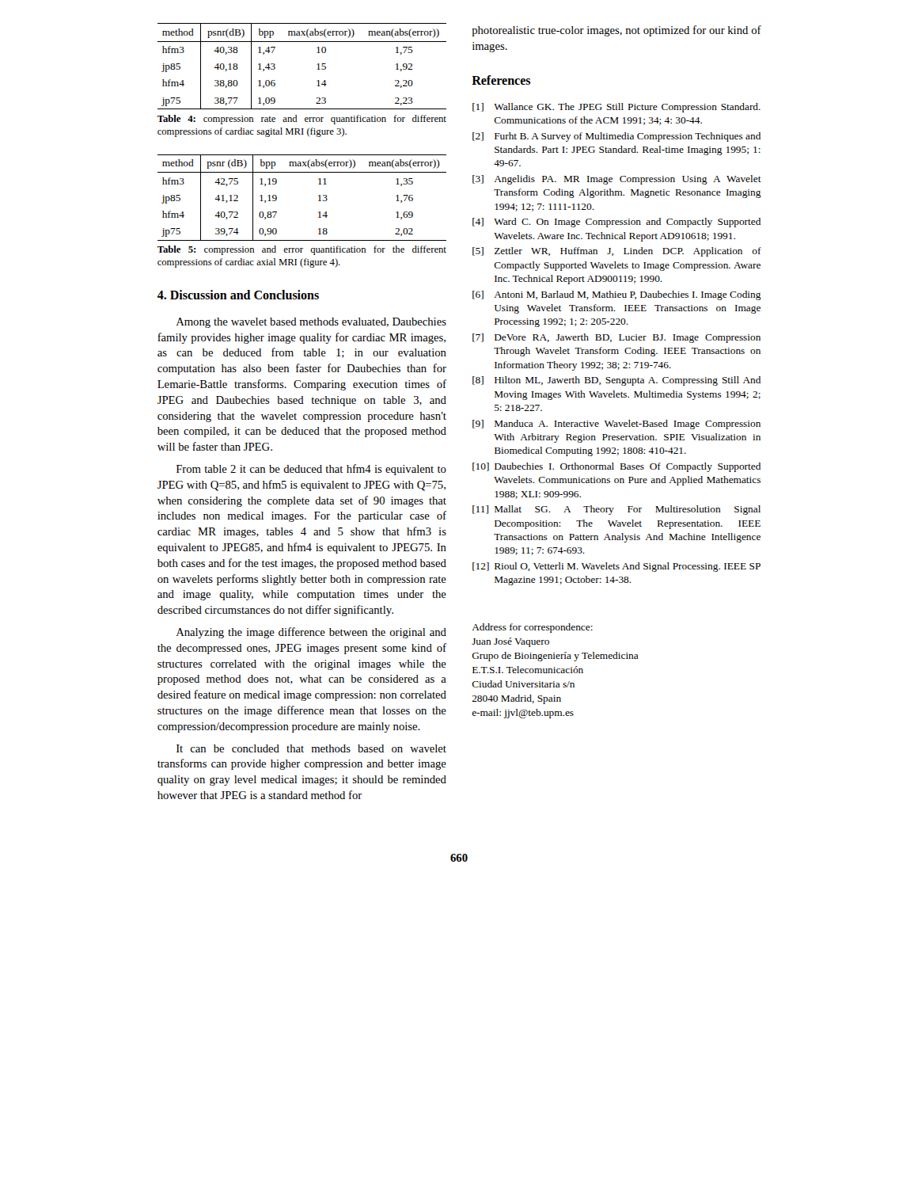| method | psnr(dB) | bpp | max(abs(error)) | mean(abs(error)) |
| --- | --- | --- | --- | --- |
| hfm3 | 40,38 | 1,47 | 10 | 1,75 |
| jp85 | 40,18 | 1,43 | 15 | 1,92 |
| hfm4 | 38,80 | 1,06 | 14 | 2,20 |
| jp75 | 38,77 | 1,09 | 23 | 2,23 |
Table 4: compression rate and error quantification for different compressions of cardiac sagital MRI (figure 3).
| method | psnr (dB) | bpp | max(abs(error)) | mean(abs(error)) |
| --- | --- | --- | --- | --- |
| hfm3 | 42,75 | 1,19 | 11 | 1,35 |
| jp85 | 41,12 | 1,19 | 13 | 1,76 |
| hfm4 | 40,72 | 0,87 | 14 | 1,69 |
| jp75 | 39,74 | 0,90 | 18 | 2,02 |
Table 5: compression and error quantification for the different compressions of cardiac axial MRI (figure 4).
4. Discussion and Conclusions
Among the wavelet based methods evaluated, Daubechies family provides higher image quality for cardiac MR images, as can be deduced from table 1; in our evaluation computation has also been faster for Daubechies than for Lemarie-Battle transforms. Comparing execution times of JPEG and Daubechies based technique on table 3, and considering that the wavelet compression procedure hasn't been compiled, it can be deduced that the proposed method will be faster than JPEG.
From table 2 it can be deduced that hfm4 is equivalent to JPEG with Q=85, and hfm5 is equivalent to JPEG with Q=75, when considering the complete data set of 90 images that includes non medical images. For the particular case of cardiac MR images, tables 4 and 5 show that hfm3 is equivalent to JPEG85, and hfm4 is equivalent to JPEG75. In both cases and for the test images, the proposed method based on wavelets performs slightly better both in compression rate and image quality, while computation times under the described circumstances do not differ significantly.
Analyzing the image difference between the original and the decompressed ones, JPEG images present some kind of structures correlated with the original images while the proposed method does not, what can be considered as a desired feature on medical image compression: non correlated structures on the image difference mean that losses on the compression/decompression procedure are mainly noise.
It can be concluded that methods based on wavelet transforms can provide higher compression and better image quality on gray level medical images; it should be reminded however that JPEG is a standard method for
photorealistic true-color images, not optimized for our kind of images.
References
Wallance GK. The JPEG Still Picture Compression Standard. Communications of the ACM 1991; 34; 4: 30-44.
Furht B. A Survey of Multimedia Compression Techniques and Standards. Part I: JPEG Standard. Real-time Imaging 1995; 1: 49-67.
Angelidis PA. MR Image Compression Using A Wavelet Transform Coding Algorithm. Magnetic Resonance Imaging 1994; 12; 7: 1111-1120.
Ward C. On Image Compression and Compactly Supported Wavelets. Aware Inc. Technical Report AD910618; 1991.
Zettler WR, Huffman J, Linden DCP. Application of Compactly Supported Wavelets to Image Compression. Aware Inc. Technical Report AD900119; 1990.
Antoni M, Barlaud M, Mathieu P, Daubechies I. Image Coding Using Wavelet Transform. IEEE Transactions on Image Processing 1992; 1; 2: 205-220.
DeVore RA, Jawerth BD, Lucier BJ. Image Compression Through Wavelet Transform Coding. IEEE Transactions on Information Theory 1992; 38; 2: 719-746.
Hilton ML, Jawerth BD, Sengupta A. Compressing Still And Moving Images With Wavelets. Multimedia Systems 1994; 2; 5: 218-227.
Manduca A. Interactive Wavelet-Based Image Compression With Arbitrary Region Preservation. SPIE Visualization in Biomedical Computing 1992; 1808: 410-421.
Daubechies I. Orthonormal Bases Of Compactly Supported Wavelets. Communications on Pure and Applied Mathematics 1988; XLI: 909-996.
Mallat SG. A Theory For Multiresolution Signal Decomposition: The Wavelet Representation. IEEE Transactions on Pattern Analysis And Machine Intelligence 1989; 11; 7: 674-693.
Rioul O, Vetterli M. Wavelets And Signal Processing. IEEE SP Magazine 1991; October: 14-38.
Address for correspondence:
Juan José Vaquero
Grupo de Bioingeniería y Telemedicina
E.T.S.I. Telecomunicación
Ciudad Universitaria s/n
28040 Madrid, Spain
e-mail: jjvl@teb.upm.es
660